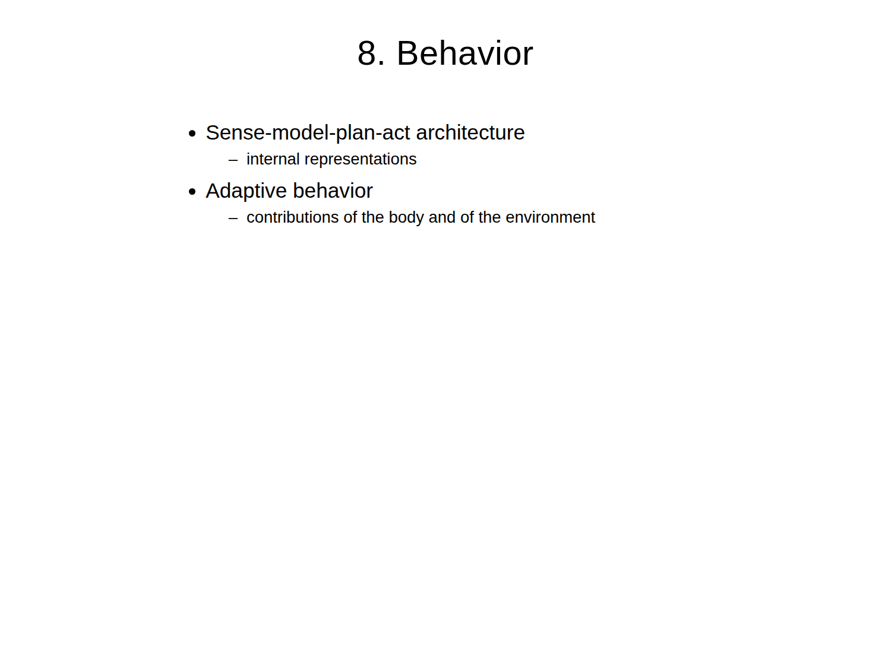8. Behavior
Sense-model-plan-act architecture
internal representations
Adaptive behavior
contributions of the body and of the environment